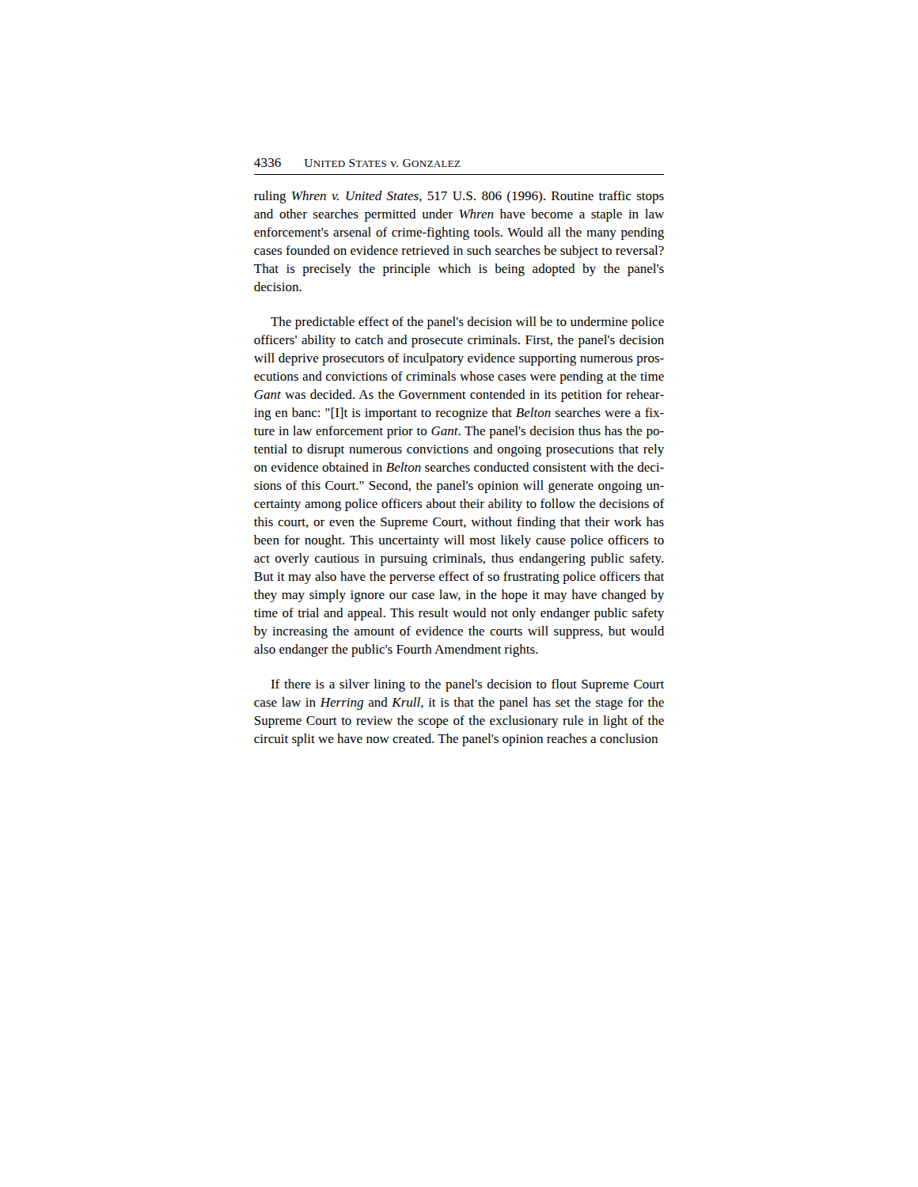4336 UNITED STATES v. GONZALEZ
ruling Whren v. United States, 517 U.S. 806 (1996). Routine traffic stops and other searches permitted under Whren have become a staple in law enforcement's arsenal of crime-fighting tools. Would all the many pending cases founded on evidence retrieved in such searches be subject to reversal? That is precisely the principle which is being adopted by the panel's decision.
The predictable effect of the panel's decision will be to undermine police officers' ability to catch and prosecute criminals. First, the panel's decision will deprive prosecutors of inculpatory evidence supporting numerous prosecutions and convictions of criminals whose cases were pending at the time Gant was decided. As the Government contended in its petition for rehearing en banc: "[I]t is important to recognize that Belton searches were a fixture in law enforcement prior to Gant. The panel's decision thus has the potential to disrupt numerous convictions and ongoing prosecutions that rely on evidence obtained in Belton searches conducted consistent with the decisions of this Court." Second, the panel's opinion will generate ongoing uncertainty among police officers about their ability to follow the decisions of this court, or even the Supreme Court, without finding that their work has been for nought. This uncertainty will most likely cause police officers to act overly cautious in pursuing criminals, thus endangering public safety. But it may also have the perverse effect of so frustrating police officers that they may simply ignore our case law, in the hope it may have changed by time of trial and appeal. This result would not only endanger public safety by increasing the amount of evidence the courts will suppress, but would also endanger the public's Fourth Amendment rights.
If there is a silver lining to the panel's decision to flout Supreme Court case law in Herring and Krull, it is that the panel has set the stage for the Supreme Court to review the scope of the exclusionary rule in light of the circuit split we have now created. The panel's opinion reaches a conclusion